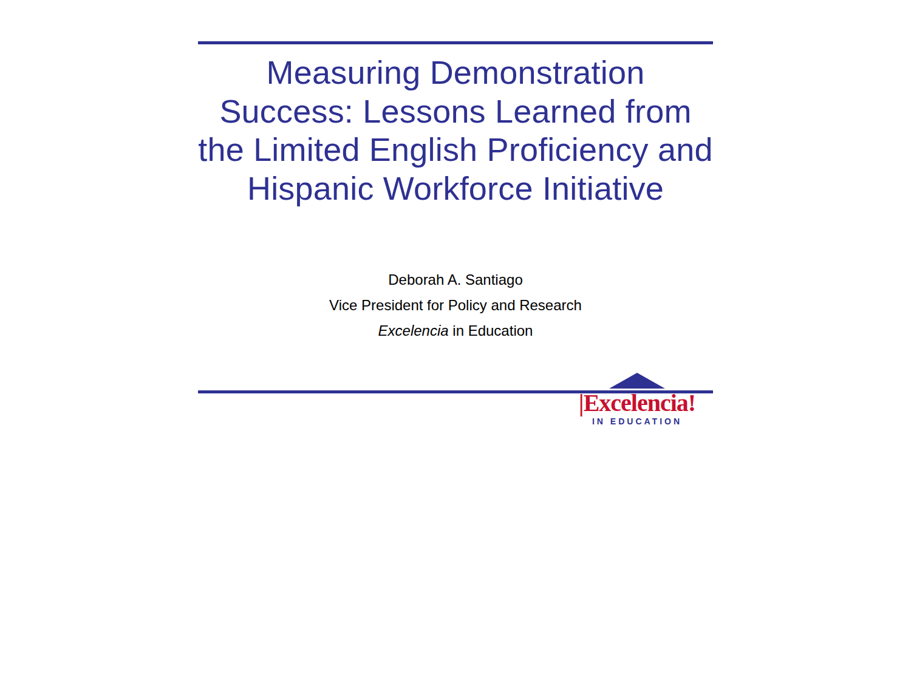Measuring Demonstration Success: Lessons Learned from the Limited English Proficiency and Hispanic Workforce Initiative
Deborah A. Santiago
Vice President for Policy and Research
Excelencia in Education
|Excelencia! IN EDUCATION